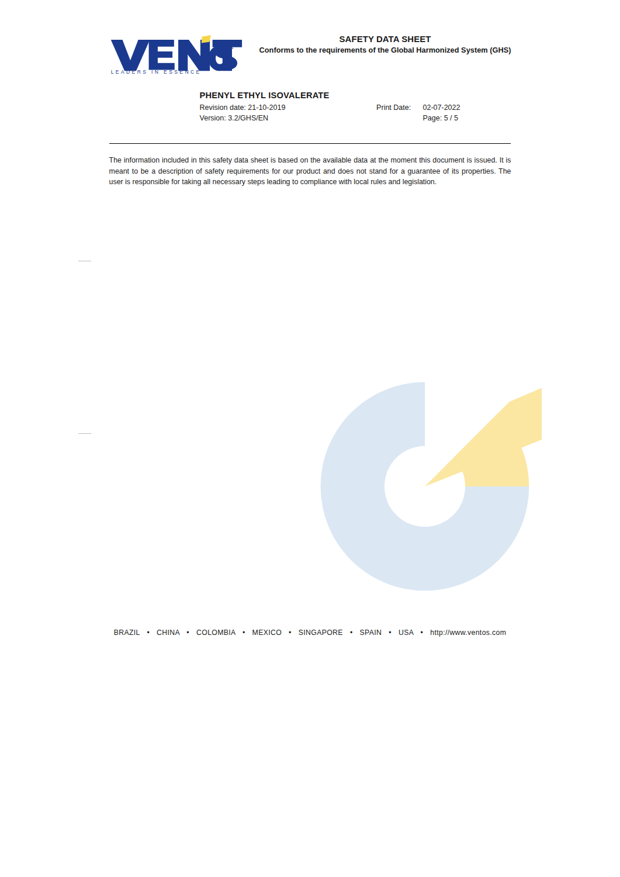LEADERS IN ESSENCE
SAFETY DATA SHEET
Conforms to the requirements of the Global Harmonized System (GHS)
PHENYL ETHYL ISOVALERATE
Revision date: 21-10-2019
Version: 3.2/GHS/EN
Print Date: 02-07-2022
Page: 5 / 5
The information included in this safety data sheet is based on the available data at the moment this document is issued. It is meant to be a description of safety requirements for our product and does not stand for a guarantee of its properties. The user is responsible for taking all necessary steps leading to compliance with local rules and legislation.
BRAZIL • CHINA • COLOMBIA • MEXICO • SINGAPORE • SPAIN • USA • http://www.ventos.com